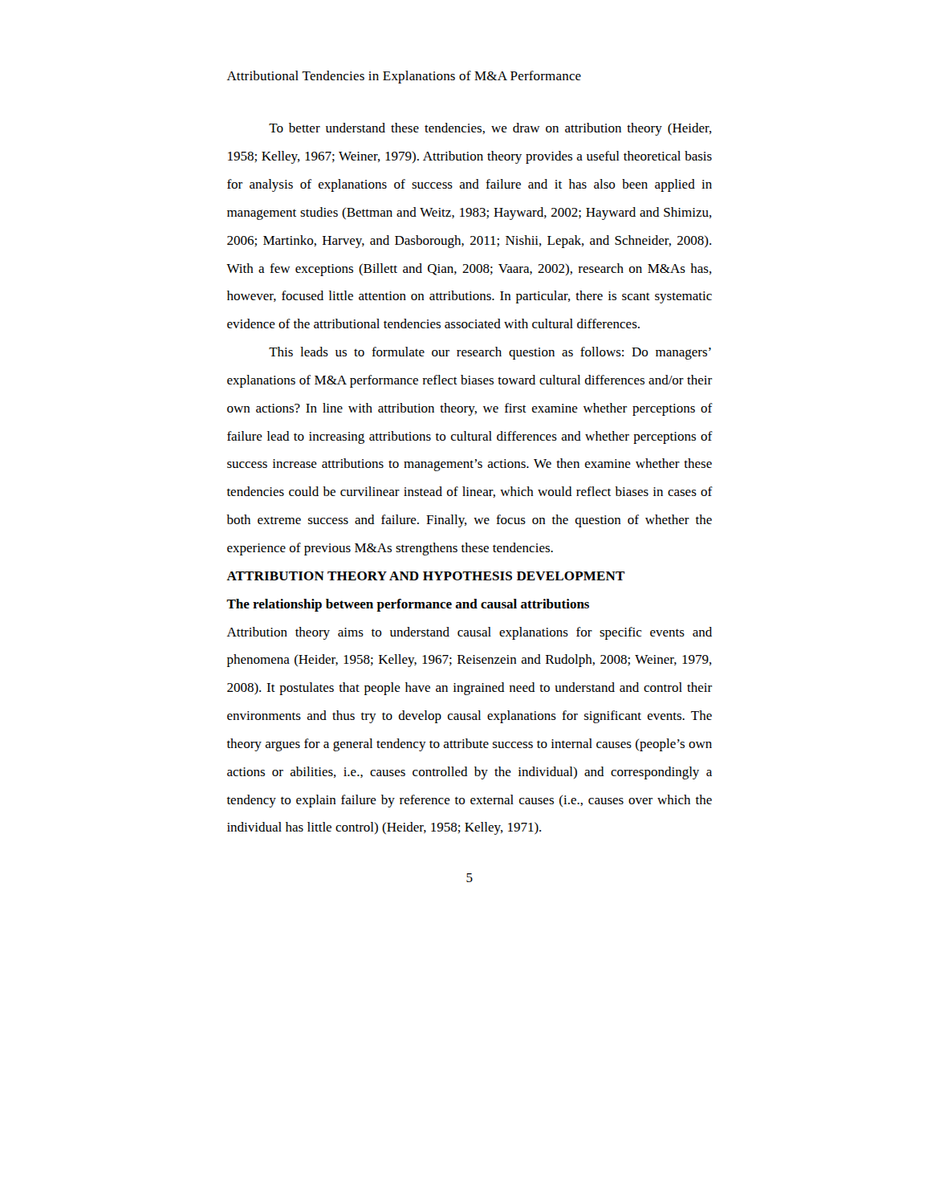Attributional Tendencies in Explanations of M&A Performance
To better understand these tendencies, we draw on attribution theory (Heider, 1958; Kelley, 1967; Weiner, 1979). Attribution theory provides a useful theoretical basis for analysis of explanations of success and failure and it has also been applied in management studies (Bettman and Weitz, 1983; Hayward, 2002; Hayward and Shimizu, 2006; Martinko, Harvey, and Dasborough, 2011; Nishii, Lepak, and Schneider, 2008). With a few exceptions (Billett and Qian, 2008; Vaara, 2002), research on M&As has, however, focused little attention on attributions. In particular, there is scant systematic evidence of the attributional tendencies associated with cultural differences.
This leads us to formulate our research question as follows: Do managers’ explanations of M&A performance reflect biases toward cultural differences and/or their own actions? In line with attribution theory, we first examine whether perceptions of failure lead to increasing attributions to cultural differences and whether perceptions of success increase attributions to management’s actions. We then examine whether these tendencies could be curvilinear instead of linear, which would reflect biases in cases of both extreme success and failure. Finally, we focus on the question of whether the experience of previous M&As strengthens these tendencies.
ATTRIBUTION THEORY AND HYPOTHESIS DEVELOPMENT
The relationship between performance and causal attributions
Attribution theory aims to understand causal explanations for specific events and phenomena (Heider, 1958; Kelley, 1967; Reisenzein and Rudolph, 2008; Weiner, 1979, 2008). It postulates that people have an ingrained need to understand and control their environments and thus try to develop causal explanations for significant events. The theory argues for a general tendency to attribute success to internal causes (people’s own actions or abilities, i.e., causes controlled by the individual) and correspondingly a tendency to explain failure by reference to external causes (i.e., causes over which the individual has little control) (Heider, 1958; Kelley, 1971).
5